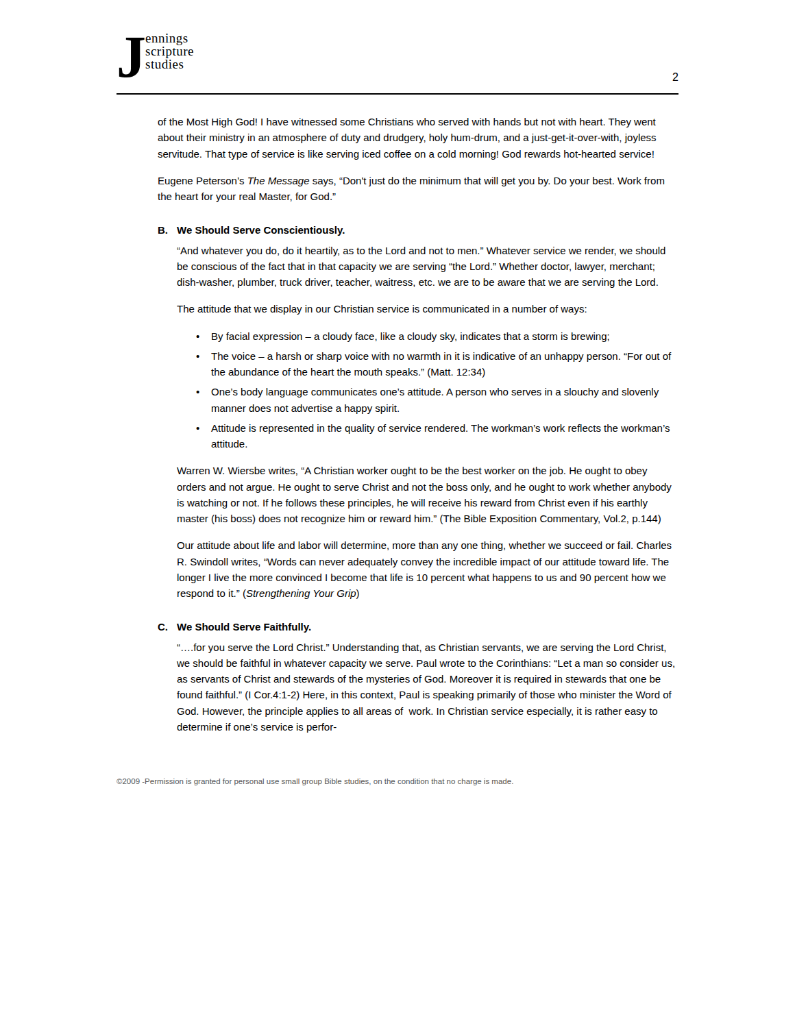J
ennings scripture studies
2
of the Most High God! I have witnessed some Christians who served with hands but not with heart. They went about their ministry in an atmosphere of duty and drudgery, holy hum-drum, and a just-get-it-over-with, joyless servitude. That type of service is like serving iced coffee on a cold morning! God rewards hot-hearted service!
Eugene Peterson’s The Message says, “Don't just do the minimum that will get you by. Do your best. Work from the heart for your real Master, for God.”
B. We Should Serve Conscientiously.
“And whatever you do, do it heartily, as to the Lord and not to men.” Whatever service we render, we should be conscious of the fact that in that capacity we are serving “the Lord.” Whether doctor, lawyer, merchant; dish-washer, plumber, truck driver, teacher, waitress, etc. we are to be aware that we are serving the Lord.
The attitude that we display in our Christian service is communicated in a number of ways:
By facial expression – a cloudy face, like a cloudy sky, indicates that a storm is brewing;
The voice – a harsh or sharp voice with no warmth in it is indicative of an unhappy person. “For out of the abundance of the heart the mouth speaks.” (Matt. 12:34)
One’s body language communicates one’s attitude. A person who serves in a slouchy and slovenly manner does not advertise a happy spirit.
Attitude is represented in the quality of service rendered. The workman’s work reflects the workman’s attitude.
Warren W. Wiersbe writes, “A Christian worker ought to be the best worker on the job. He ought to obey orders and not argue. He ought to serve Christ and not the boss only, and he ought to work whether anybody is watching or not. If he follows these principles, he will receive his reward from Christ even if his earthly master (his boss) does not recognize him or reward him.” (The Bible Exposition Commentary, Vol.2, p.144)
Our attitude about life and labor will determine, more than any one thing, whether we succeed or fail. Charles R. Swindoll writes, “Words can never adequately convey the incredible impact of our attitude toward life. The longer I live the more convinced I become that life is 10 percent what happens to us and 90 percent how we respond to it.” (Strengthening Your Grip)
C. We Should Serve Faithfully.
“….for you serve the Lord Christ.” Understanding that, as Christian servants, we are serving the Lord Christ, we should be faithful in whatever capacity we serve. Paul wrote to the Corinthians: “Let a man so consider us, as servants of Christ and stewards of the mysteries of God. Moreover it is required in stewards that one be found faithful.” (I Cor.4:1-2) Here, in this context, Paul is speaking primarily of those who minister the Word of God. However, the principle applies to all areas of work. In Christian service especially, it is rather easy to determine if one’s service is perfor-
©2009 -Permission is granted for personal use small group Bible studies, on the condition that no charge is made.